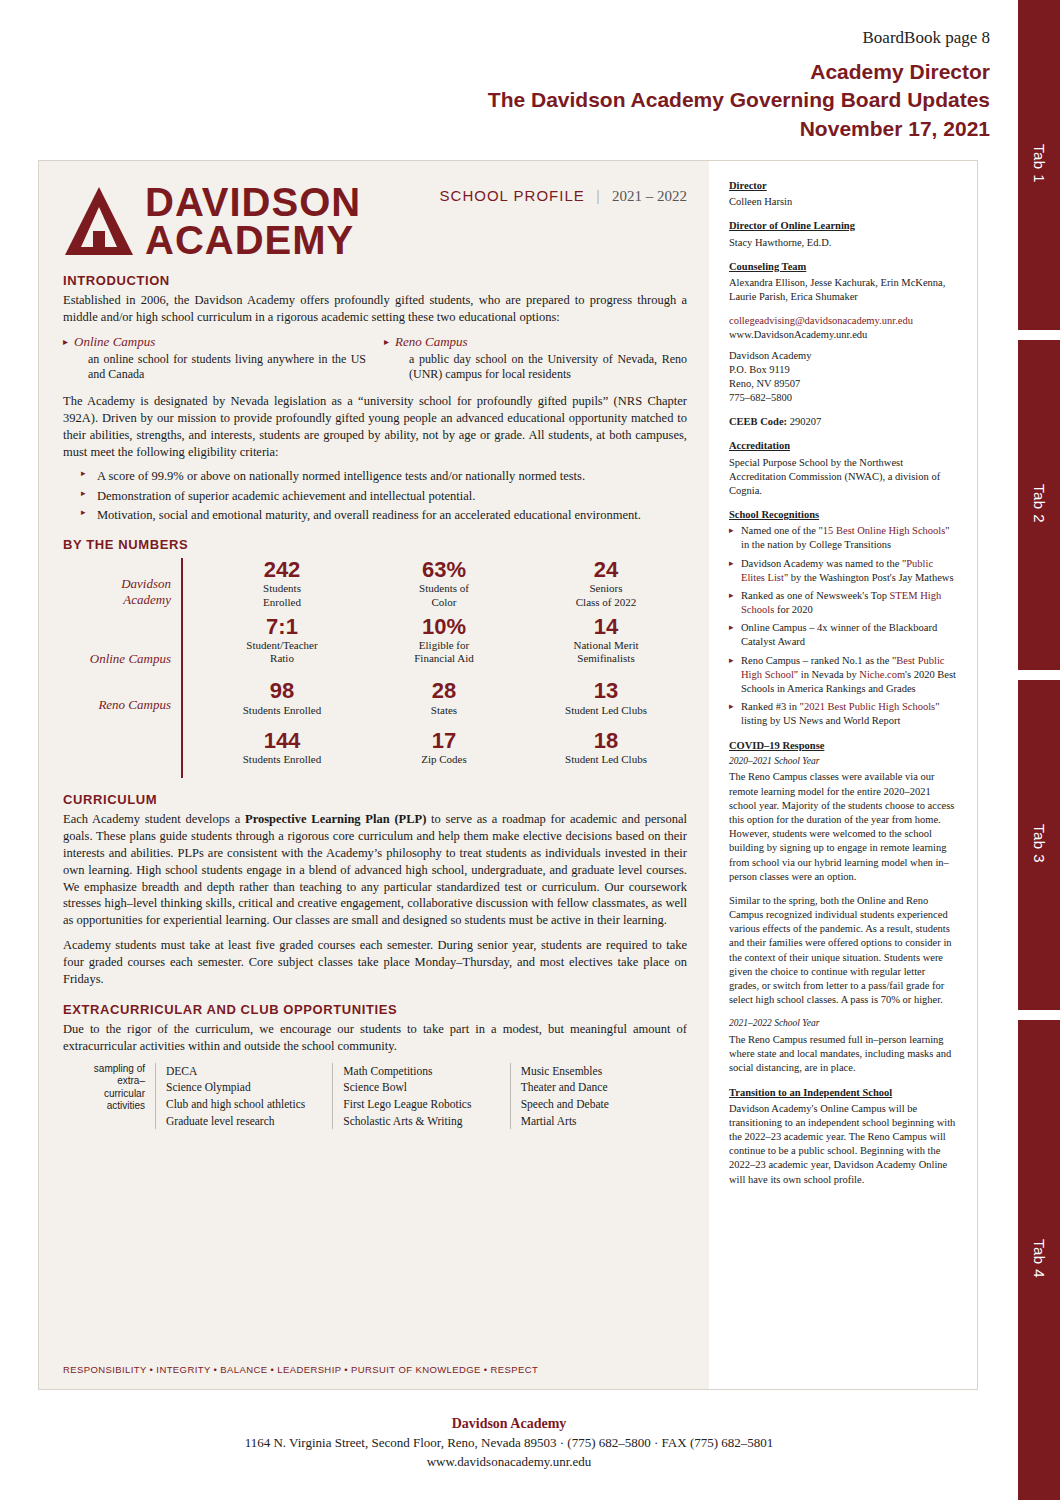Tab 1
Tab 2
Tab 3
Tab 4
BoardBook page 8
Academy Director
The Davidson Academy Governing Board Updates
November 17, 2021
Director
Colleen Harsin
Director of Online Learning
Stacy Hawthorne, Ed.D.
Counseling Team
Alexandra Ellison, Jesse Kachurak, Erin McKenna, Laurie Parish, Erica Shumaker
collegeadvising@davidsonacademy.unr.edu
www.DavidsonAcademy.unr.edu
Davidson Academy
P.O. Box 9119
Reno, NV 89507
775–682–5800
CEEB Code: 290207
Accreditation
Special Purpose School by the Northwest Accreditation Commission (NWAC), a division of Cognia.
School Recognitions
Named one of the "15 Best Online High Schools" in the nation by College Transitions
Davidson Academy was named to the "Public Elites List" by the Washington Post's Jay Mathews
Ranked as one of Newsweek's Top STEM High Schools for 2020
Online Campus – 4x winner of the Blackboard Catalyst Award
Reno Campus – ranked No.1 as the "Best Public High School" in Nevada by Niche.com's 2020 Best Schools in America Rankings and Grades
Ranked #3 in "2021 Best Public High Schools" listing by US News and World Report
COVID–19 Response
2020–2021 School Year
The Reno Campus classes were available via our remote learning model for the entire 2020–2021 school year. Majority of the students choose to access this option for the duration of the year from home. However, students were welcomed to the school building by signing up to engage in remote learning from school via our hybrid learning model when in–person classes were an option.
Similar to the spring, both the Online and Reno Campus recognized individual students experienced various effects of the pandemic. As a result, students and their families were offered options to consider in the context of their unique situation. Students were given the choice to continue with regular letter grades, or switch from letter to a pass/fail grade for select high school classes. A pass is 70% or higher.
2021–2022 School Year
The Reno Campus resumed full in–person learning where state and local mandates, including masks and social distancing, are in place.
Transition to an Independent School
Davidson Academy's Online Campus will be transitioning to an independent school beginning with the 2022–23 academic year. The Reno Campus will continue to be a public school. Beginning with the 2022–23 academic year, Davidson Academy Online will have its own school profile.
SCHOOL PROFILE | 2021 – 2022
DAVIDSON
ACADEMY
INTRODUCTION
Established in 2006, the Davidson Academy offers profoundly gifted students, who are prepared to progress through a middle and/or high school curriculum in a rigorous academic setting these two educational options:
▸
Online Campus an online school for students living anywhere in the US and Canada
▸
Reno Campus a public day school on the University of Nevada, Reno (UNR) campus for local residents
The Academy is designated by Nevada legislation as a “university school for profoundly gifted pupils” (NRS Chapter 392A). Driven by our mission to provide profoundly gifted young people an advanced educational opportunity matched to their abilities, strengths, and interests, students are grouped by ability, not by age or grade. All students, at both campuses, must meet the following eligibility criteria:
A score of 99.9% or above on nationally normed intelligence tests and/or nationally normed tests.
Demonstration of superior academic achievement and intellectual potential.
Motivation, social and emotional maturity, and overall readiness for an accelerated educational environment.
BY THE NUMBERS
Davidson
Academy
Online Campus
Reno Campus
242
Students
Enrolled
63%
Students of
Color
24
Seniors
Class of 2022
7:1
Student/Teacher
Ratio
10%
Eligible for
Financial Aid
14
National Merit
Semifinalists
98
Students Enrolled
28
States
13
Student Led Clubs
144
Students Enrolled
17
Zip Codes
18
Student Led Clubs
CURRICULUM
Each Academy student develops a Prospective Learning Plan (PLP) to serve as a roadmap for academic and personal goals. These plans guide students through a rigorous core curriculum and help them make elective decisions based on their interests and abilities. PLPs are consistent with the Academy’s philosophy to treat students as individuals invested in their own learning. High school students engage in a blend of advanced high school, undergraduate, and graduate level courses. We emphasize breadth and depth rather than teaching to any particular standardized test or curriculum. Our coursework stresses high–level thinking skills, critical and creative engagement, collaborative discussion with fellow classmates, as well as opportunities for experiential learning. Our classes are small and designed so students must be active in their learning.
Academy students must take at least five graded courses each semester. During senior year, students are required to take four graded courses each semester. Core subject classes take place Monday–Thursday, and most electives take place on Fridays.
EXTRACURRICULAR AND CLUB OPPORTUNITIES
Due to the rigor of the curriculum, we encourage our students to take part in a modest, but meaningful amount of extracurricular activities within and outside the school community.
sampling of
extra–
curricular
activities
DECA
Science Olympiad
Club and high school athletics
Graduate level research
Math Competitions
Science Bowl
First Lego League Robotics
Scholastic Arts & Writing
Music Ensembles
Theater and Dance
Speech and Debate
Martial Arts
RESPONSIBILITY • INTEGRITY • BALANCE • LEADERSHIP • PURSUIT OF KNOWLEDGE • RESPECT
Davidson Academy
1164 N. Virginia Street, Second Floor, Reno, Nevada 89503 · (775) 682–5800 · FAX (775) 682–5801
www.davidsonacademy.unr.edu